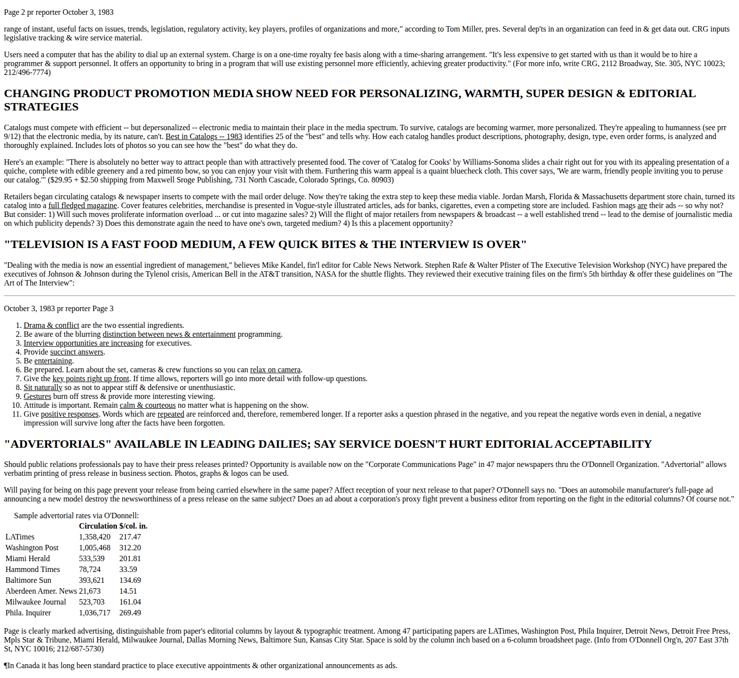Page 2 pr reporter October 3, 1983
range of instant, useful facts on issues, trends, legislation, regulatory activity, key players, profiles of organizations and more," according to Tom Miller, pres. Several dep'ts in an organization can feed in & get data out. CRG inputs legislative tracking & wire service material.
Users need a computer that has the ability to dial up an external system. Charge is on a one-time royalty fee basis along with a time-sharing arrangement. "It's less expensive to get started with us than it would be to hire a programmer & support personnel. It offers an opportunity to bring in a program that will use existing personnel more efficiently, achieving greater productivity." (For more info, write CRG, 2112 Broadway, Ste. 305, NYC 10023; 212/496-7774)
CHANGING PRODUCT PROMOTION MEDIA SHOW NEED FOR PERSONALIZING, WARMTH, SUPER DESIGN & EDITORIAL STRATEGIES
Catalogs must compete with efficient -- but depersonalized -- electronic media to maintain their place in the media spectrum. To survive, catalogs are becoming warmer, more personalized. They're appealing to humanness (see prr 9/12) that the electronic media, by its nature, can't. Best in Catalogs -- 1983 identifies 25 of the "best" and tells why. How each catalog handles product descriptions, photography, design, type, even order forms, is analyzed and thoroughly explained. Includes lots of photos so you can see how the "best" do what they do.
Here's an example: "There is absolutely no better way to attract people than with attractively presented food. The cover of 'Catalog for Cooks' by Williams-Sonoma slides a chair right out for you with its appealing presentation of a quiche, complete with edible greenery and a red pimento bow, so you can enjoy your visit with them. Furthering this warm appeal is a quaint bluecheck cloth. This cover says, 'We are warm, friendly people inviting you to peruse our catalog.'" ($29.95 + $2.50 shipping from Maxwell Sroge Publishing, 731 North Cascade, Colorado Springs, Co. 80903)
Retailers began circulating catalogs & newspaper inserts to compete with the mail order deluge. Now they're taking the extra step to keep these media viable. Jordan Marsh, Florida & Massachusetts department store chain, turned its catalog into a full fledged magazine. Cover features celebrities, merchandise is presented in Vogue-style illustrated articles, ads for banks, cigarettes, even a competing store are included. Fashion mags are their ads -- so why not? But consider: 1) Will such moves proliferate information overload ... or cut into magazine sales? 2) Will the flight of major retailers from newspapers & broadcast -- a well established trend -- lead to the demise of journalistic media on which publicity depends? 3) Does this demonstrate again the need to have one's own, targeted medium? 4) Is this a placement opportunity?
"TELEVISION IS A FAST FOOD MEDIUM, A FEW QUICK BITES & THE INTERVIEW IS OVER"
"Dealing with the media is now an essential ingredient of management," believes Mike Kandel, fin'l editor for Cable News Network. Stephen Rafe & Walter Pfister of The Executive Television Workshop (NYC) have prepared the executives of Johnson & Johnson during the Tylenol crisis, American Bell in the AT&T transition, NASA for the shuttle flights. They reviewed their executive training files on the firm's 5th birthday & offer these guidelines on "The Art of The Interview":
October 3, 1983 pr reporter Page 3
Drama & conflict are the two essential ingredients.
Be aware of the blurring distinction between news & entertainment programming.
Interview opportunities are increasing for executives.
Provide succinct answers.
Be entertaining.
Be prepared. Learn about the set, cameras & crew functions so you can relax on camera.
Give the key points right up front. If time allows, reporters will go into more detail with follow-up questions.
Sit naturally so as not to appear stiff & defensive or unenthusiastic.
Gestures burn off stress & provide more interesting viewing.
Attitude is important. Remain calm & courteous no matter what is happening on the show.
Give positive responses. Words which are repeated are reinforced and, therefore, remembered longer. If a reporter asks a question phrased in the negative, and you repeat the negative words even in denial, a negative impression will survive long after the facts have been forgotten.
"ADVERTORIALS" AVAILABLE IN LEADING DAILIES; SAY SERVICE DOESN'T HURT EDITORIAL ACCEPTABILITY
Should public relations professionals pay to have their press releases printed? Opportunity is available now on the "Corporate Communications Page" in 47 major newspapers thru the O'Donnell Organization. "Advertorial" allows verbatim printing of press release in business section. Photos, graphs & logos can be used.
Will paying for being on this page prevent your release from being carried elsewhere in the same paper? Affect reception of your next release to that paper? O'Donnell says no. "Does an automobile manufacturer's full-page ad announcing a new model destroy the newsworthiness of a press release on the same subject? Does an ad about a corporation's proxy fight prevent a business editor from reporting on the fight in the editorial columns? Of course not."
Sample advertorial rates via O'Donnell:
| | Circulation | $/col. in. |
| --- | --- | --- |
| LATimes | 1,358,420 | 217.47 |
| Washington Post | 1,005,468 | 312.20 |
| Miami Herald | 533,539 | 201.81 |
| Hammond Times | 78,724 | 33.59 |
| Baltimore Sun | 393,621 | 134.69 |
| Aberdeen Amer. News | 21,673 | 14.51 |
| Milwaukee Journal | 523,703 | 161.04 |
| Phila. Inquirer | 1,036,717 | 269.49 |
Page is clearly marked advertising, distinguishable from paper's editorial columns by layout & typographic treatment. Among 47 participating papers are LATimes, Washington Post, Phila Inquirer, Detroit News, Detroit Free Press, Mpls Star & Tribune, Miami Herald, Milwaukee Journal, Dallas Morning News, Baltimore Sun, Kansas City Star. Space is sold by the column inch based on a 6-column broadsheet page. (Info from O'Donnell Org'n, 207 East 37th St, NYC 10016; 212/687-5730)
¶In Canada it has long been standard practice to place executive appointments & other organizational announcements as ads.